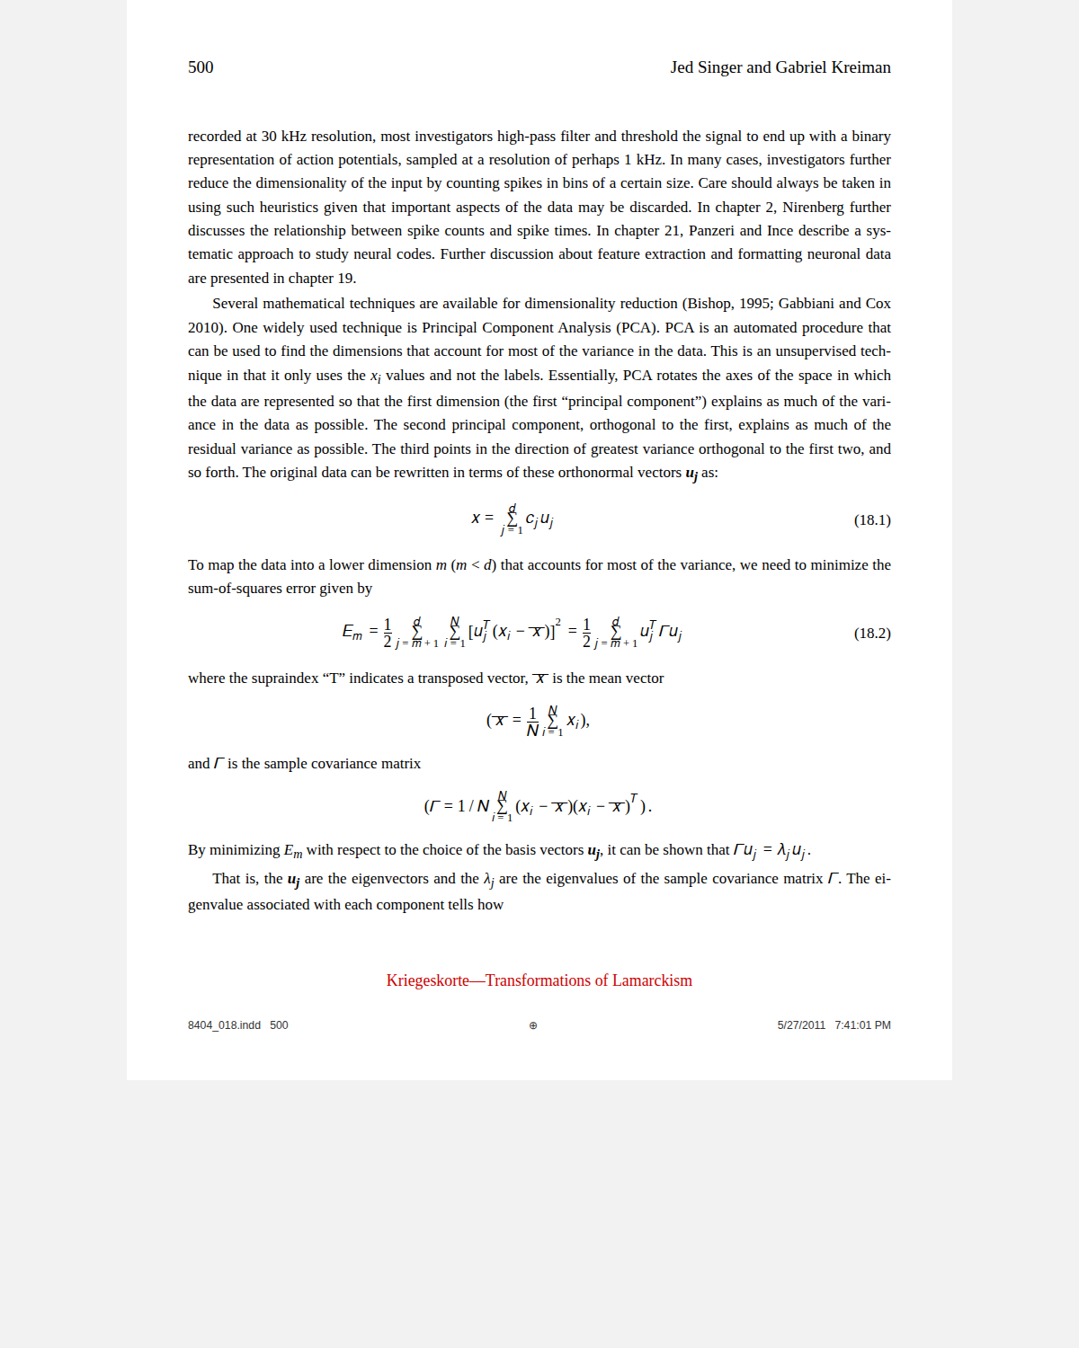500 Jed Singer and Gabriel Kreiman
recorded at 30 kHz resolution, most investigators high-pass filter and threshold the signal to end up with a binary representation of action potentials, sampled at a resolution of perhaps 1 kHz. In many cases, investigators further reduce the dimensionality of the input by counting spikes in bins of a certain size. Care should always be taken in using such heuristics given that important aspects of the data may be discarded. In chapter 2, Nirenberg further discusses the relationship between spike counts and spike times. In chapter 21, Panzeri and Ince describe a systematic approach to study neural codes. Further discussion about feature extraction and formatting neuronal data are presented in chapter 19.
Several mathematical techniques are available for dimensionality reduction (Bishop, 1995; Gabbiani and Cox 2010). One widely used technique is Principal Component Analysis (PCA). PCA is an automated procedure that can be used to find the dimensions that account for most of the variance in the data. This is an unsupervised technique in that it only uses the xi values and not the labels. Essentially, PCA rotates the axes of the space in which the data are represented so that the first dimension (the first “principal component”) explains as much of the variance in the data as possible. The second principal component, orthogonal to the first, explains as much of the residual variance as possible. The third points in the direction of greatest variance orthogonal to the first two, and so forth. The original data can be rewritten in terms of these orthonormal vectors uj as:
x = ∑ j=1 d cj uj
(18.1)
To map the data into a lower dimension m (m < d) that accounts for most of the variance, we need to minimize the sum-of-squares error given by
Em = 12 ∑ j=m+1 d ∑ i=1 N [ ujT ( xi − x― ) ] 2 = 12 ∑ j=m+1 d ujT Γ uj
(18.2)
where the supraindex “T” indicates a transposed vector, x― is the mean vector
( x― = 1N ∑ i=1 N xi ) ,
and Γ is the sample covariance matrix
( Γ = 1 / N ∑ i=1 N ( xi − x― ) ( xi − x― ) T ) .
By minimizing Em with respect to the choice of the basis vectors uj, it can be shown that Γuj=λjuj.
That is, the uj are the eigenvectors and the λj are the eigenvalues of the sample covariance matrix Γ. The eigenvalue associated with each component tells how
Kriegeskorte—Transformations of Lamarckism
8404_018.indd 500 ⊕ 5/27/2011 7:41:01 PM